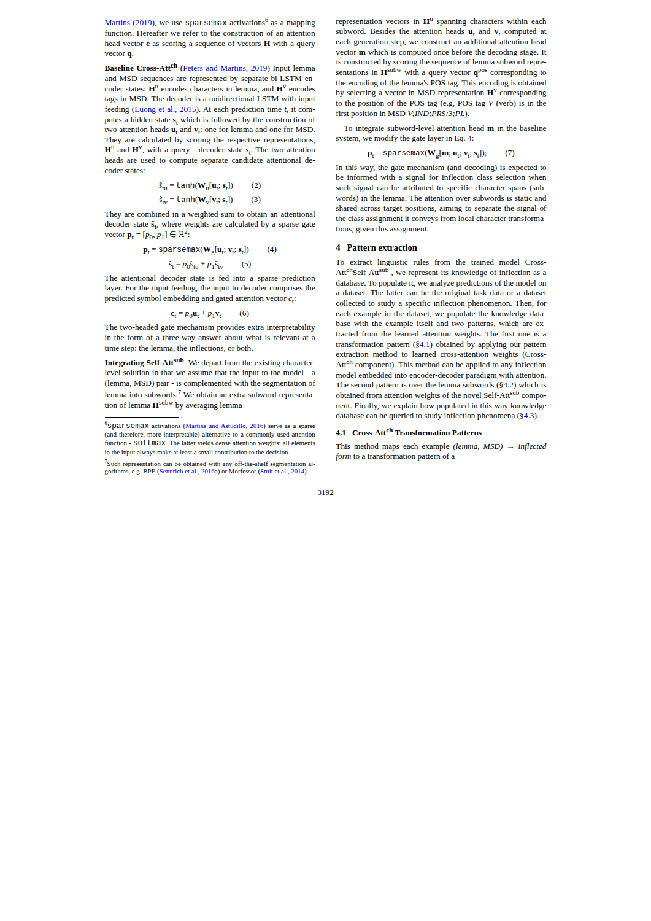Martins (2019), we use sparsemax activations6 as a mapping function. Hereafter we refer to the construction of an attention head vector c as scoring a sequence of vectors H with a query vector q.
Baseline Cross-Attch (Peters and Martins, 2019) Input lemma and MSD sequences are represented by separate bi-LSTM encoder states: Hu encodes characters in lemma, and Hv encodes tags in MSD. The decoder is a unidirectional LSTM with input feeding (Luong et al., 2015). At each prediction time t, it computes a hidden state st which is followed by the construction of two attention heads ut and vt: one for lemma and one for MSD. They are calculated by scoring the respective representations, Hu and Hv, with a query - decoder state st. The two attention heads are used to compute separate candidate attentional decoder states:
s̃tu = tanh(Wu[ut; st])
(2)
s̃tv = tanh(Wv[vt; st])
(3)
They are combined in a weighted sum to obtain an attentional decoder state s̃t, where weights are calculated by a sparse gate vector pt = [p0, p1] ∈ ℝ2:
pt = sparsemax(Wg[ut; vt; st])
(4)
s̃t = p0s̃tu + p1s̃tv
(5)
The attentional decoder state is fed into a sparse prediction layer. For the input feeding, the input to decoder comprises the predicted symbol embedding and gated attention vector ct:
ct = p0ut + p1vt
(6)
The two-headed gate mechanism provides extra interpretability in the form of a three-way answer about what is relevant at a time step: the lemma, the inflections, or both.
Integrating Self-Attsub We depart from the existing character-level solution in that we assume that the input to the model - a (lemma, MSD) pair - is complemented with the segmentation of lemma into subwords.7 We obtain an extra subword representation of lemma Hsubw by averaging lemma
6 sparsemax activations (Martins and Astudillo, 2016) serve as a sparse (and therefore, more interpretable) alternative to a commonly used attention function - softmax. The latter yields dense attention weights: all elements in the input always make at least a small contribution to the decision.
7 Such representation can be obtained with any off-the-shelf segmentation algorithms, e.g. BPE (Sennrich et al., 2016a) or Morfessor (Smit et al., 2014).
representation vectors in Hu spanning characters within each subword. Besides the attention heads ut and vt computed at each generation step, we construct an additional attention head vector m which is computed once before the decoding stage. It is constructed by scoring the sequence of lemma subword representations in Hsubw with a query vector qpos corresponding to the encoding of the lemma's POS tag. This encoding is obtained by selecting a vector in MSD representation Hv corresponding to the position of the POS tag (e.g, POS tag V (verb) is in the first position in MSD V;IND;PRS;3;PL).
To integrate subword-level attention head m in the baseline system, we modify the gate layer in Eq. 4:
pt = sparsemax(Wg[m; ut; vt; st]);
(7)
In this way, the gate mechanism (and decoding) is expected to be informed with a signal for inflection class selection when such signal can be attributed to specific character spans (subwords) in the lemma. The attention over subwords is static and shared across target positions, aiming to separate the signal of the class assignment it conveys from local character transformations, given this assignment.
4 Pattern extraction
To extract linguistic rules from the trained model Cross-AttchSelf-Attsub , we represent its knowledge of inflection as a database. To populate it, we analyze predictions of the model on a dataset. The latter can be the original task data or a dataset collected to study a specific inflection phenomenon. Then, for each example in the dataset, we populate the knowledge database with the example itself and two patterns, which are extracted from the learned attention weights. The first one is a transformation pattern (§4.1) obtained by applying our pattern extraction method to learned cross-attention weights (Cross-Attch component). This method can be applied to any inflection model embedded into encoder-decoder paradigm with attention. The second pattern is over the lemma subwords (§4.2) which is obtained from attention weights of the novel Self-Attsub component. Finally, we explain how populated in this way knowledge database can be queried to study inflection phenomena (§4.3).
4.1 Cross-Attch Transformation Patterns
This method maps each example (lemma, MSD) → inflected form to a transformation pattern of a
3192